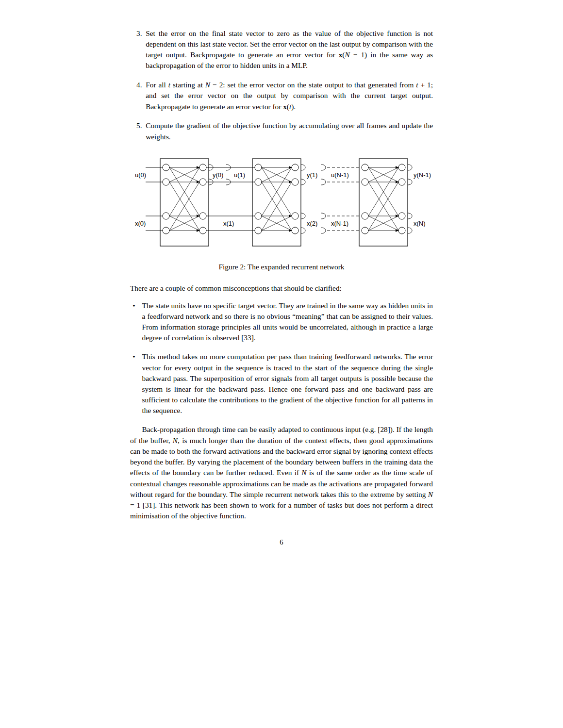3. Set the error on the final state vector to zero as the value of the objective function is not dependent on this last state vector. Set the error vector on the last output by comparison with the target output. Backpropagate to generate an error vector for x(N − 1) in the same way as backpropagation of the error to hidden units in a MLP.
4. For all t starting at N − 2: set the error vector on the state output to that generated from t + 1; and set the error vector on the output by comparison with the current target output. Backpropagate to generate an error vector for x(t).
5. Compute the gradient of the objective function by accumulating over all frames and update the weights.
u(0) y(0) x(0) x(1) u(1) y(1) x(2) u(N-1) x(N-1) y(N-1) x(N)
Figure 2: The expanded recurrent network
There are a couple of common misconceptions that should be clarified:
The state units have no specific target vector. They are trained in the same way as hidden units in a feedforward network and so there is no obvious “meaning” that can be assigned to their values. From information storage principles all units would be uncorrelated, although in practice a large degree of correlation is observed [33].
This method takes no more computation per pass than training feedforward networks. The error vector for every output in the sequence is traced to the start of the sequence during the single backward pass. The superposition of error signals from all target outputs is possible because the system is linear for the backward pass. Hence one forward pass and one backward pass are sufficient to calculate the contributions to the gradient of the objective function for all patterns in the sequence.
Back-propagation through time can be easily adapted to continuous input (e.g. [28]). If the length of the buffer, N, is much longer than the duration of the context effects, then good approximations can be made to both the forward activations and the backward error signal by ignoring context effects beyond the buffer. By varying the placement of the boundary between buffers in the training data the effects of the boundary can be further reduced. Even if N is of the same order as the time scale of contextual changes reasonable approximations can be made as the activations are propagated forward without regard for the boundary. The simple recurrent network takes this to the extreme by setting N = 1 [31]. This network has been shown to work for a number of tasks but does not perform a direct minimisation of the objective function.
6